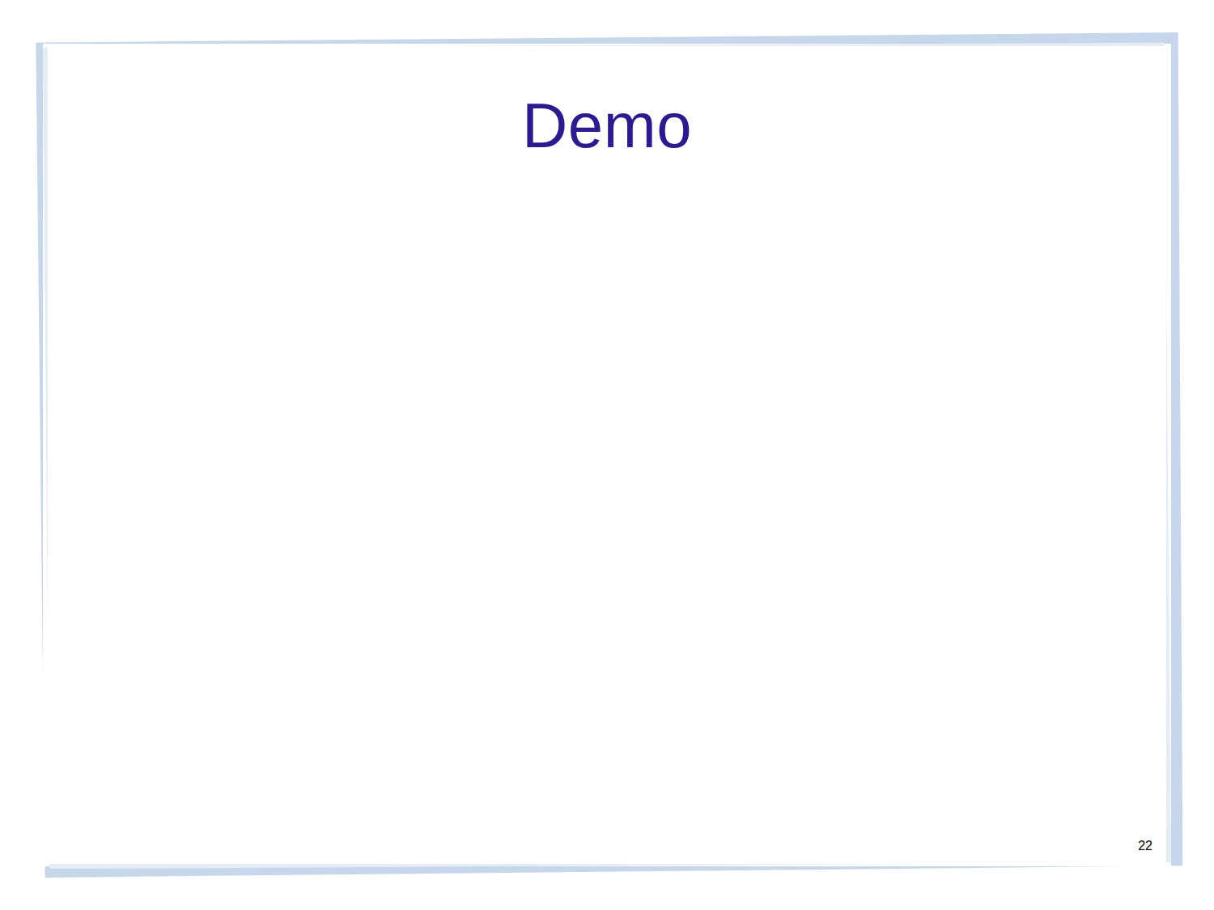Demo
22